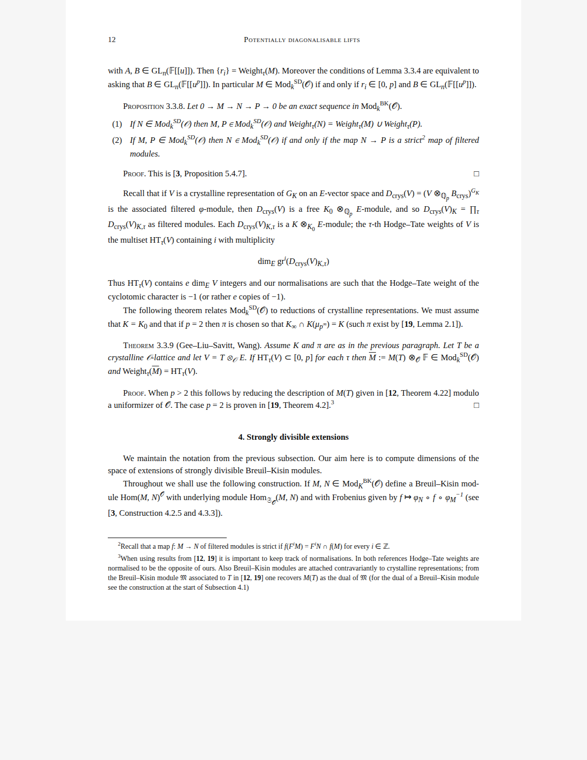12 Potentially diagonalisable lifts
with A, B ∈ GLn(𝔽[[u]]). Then {ri} = Weightτ(M). Moreover the conditions of Lemma 3.3.4 are equivalent to asking that B ∈ GLn(𝔽[[up]]). In particular M ∈ ModkSD(𝒪) if and only if ri ∈ [0, p] and B ∈ GLn(𝔽[[up]]).
Proposition 3.3.8. Let 0 → M → N → P → 0 be an exact sequence in ModkBK(𝒪).
(1) If N ∈ ModkSD(𝒪) then M, P ∈ ModkSD(𝒪) and Weightτ(N) = Weightτ(M) ∪ Weightτ(P).
(2) If M, P ∈ ModkSD(𝒪) then N ∈ ModkSD(𝒪) if and only if the map N → P is a strict2 map of filtered modules.
Proof. This is [3, Proposition 5.4.7]. □
Recall that if V is a crystalline representation of GK on an E-vector space and Dcrys(V) = (V ⊗ℚp Bcrys)GK is the associated filtered φ-module, then Dcrys(V) is a free K0 ⊗ℚp E-module, and so Dcrys(V)K = ∏τ Dcrys(V)K,τ as filtered modules. Each Dcrys(V)K,τ is a K ⊗K0 E-module; the τ-th Hodge–Tate weights of V is the multiset HTτ(V) containing i with multiplicity
dimE gri(Dcrys(V)K,τ)
Thus HTτ(V) contains e dimE V integers and our normalisations are such that the Hodge–Tate weight of the cyclotomic character is −1 (or rather e copies of −1).
The following theorem relates ModkSD(𝒪) to reductions of crystalline representations. We must assume that K = K0 and that if p = 2 then π is chosen so that K∞ ∩ K(μp∞) = K (such π exist by [19, Lemma 2.1]).
Theorem 3.3.9 (Gee–Liu–Savitt, Wang). Assume K and π are as in the previous paragraph. Let T be a crystalline 𝒪-lattice and let V = T ⊗𝒪 E. If HTτ(V) ⊂ [0, p] for each τ then M := M(T) ⊗𝒪 𝔽 ∈ ModkSD(𝒪) and Weightτ(M) = HTτ(V).
Proof. When p > 2 this follows by reducing the description of M(T) given in [12, Theorem 4.22] modulo a uniformizer of 𝒪. The case p = 2 is proven in [19, Theorem 4.2].3 □
4. Strongly divisible extensions
We maintain the notation from the previous subsection. Our aim here is to compute dimensions of the space of extensions of strongly divisible Breuil–Kisin modules.
Throughout we shall use the following construction. If M, N ∈ ModKBK(𝒪) define a Breuil–Kisin module Hom(M, N)𝒪 with underlying module Hom𝔖𝒪(M, N) and with Frobenius given by f ↦ φN ∘ f ∘ φM−1 (see [3, Construction 4.2.5 and 4.3.3]).
2Recall that a map f: M → N of filtered modules is strict if f(FiM) = FiN ∩ f(M) for every i ∈ ℤ.
3When using results from [12, 19] it is important to keep track of normalisations. In both references Hodge–Tate weights are normalised to be the opposite of ours. Also Breuil–Kisin modules are attached contravariantly to crystalline representations; from the Breuil–Kisin module 𝔐 associated to T in [12, 19] one recovers M(T) as the dual of 𝔐 (for the dual of a Breuil–Kisin module see the construction at the start of Subsection 4.1)